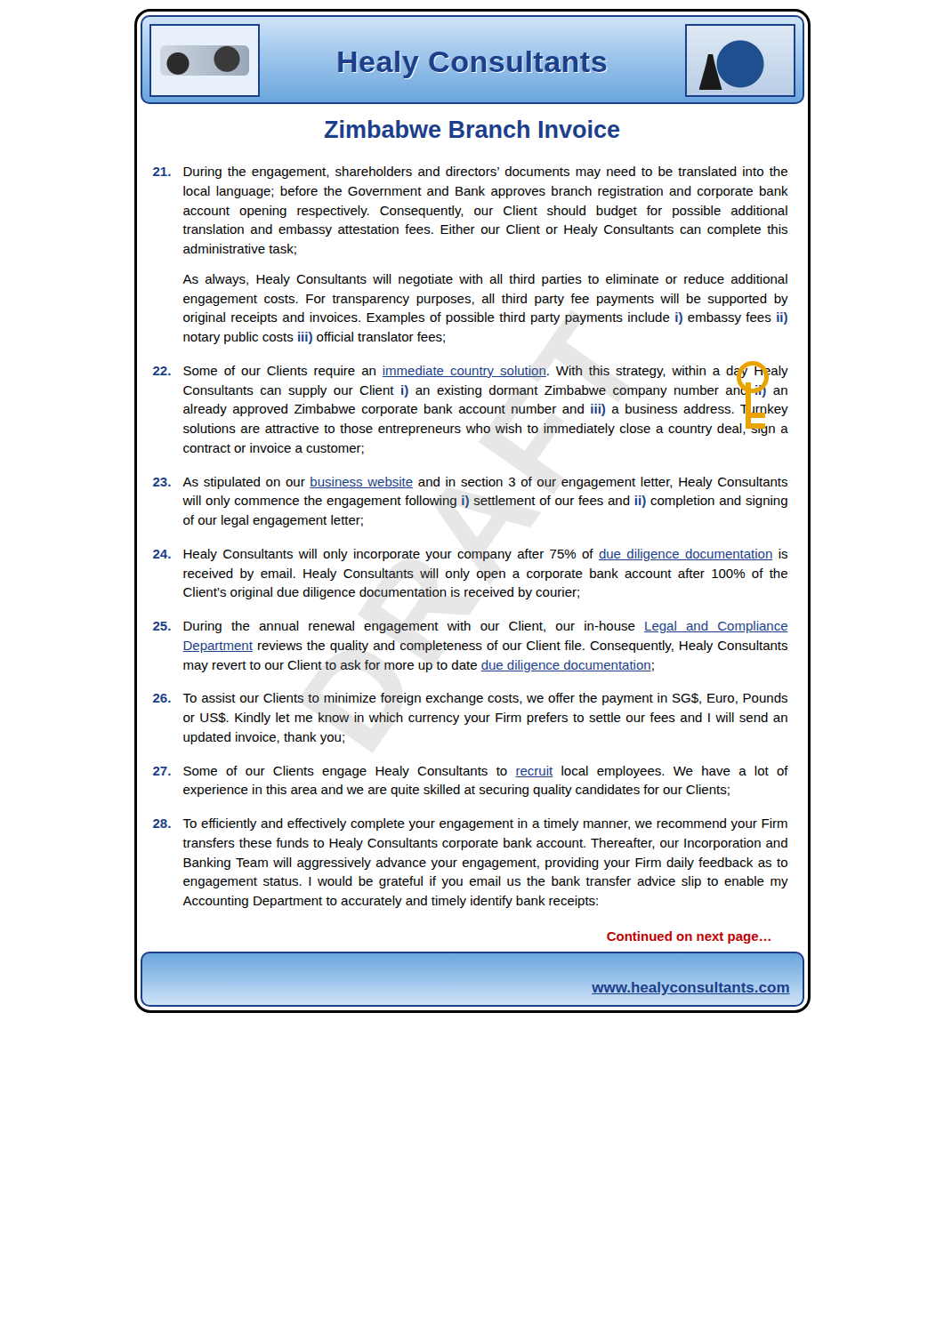DRAFT
Healy Consultants
Zimbabwe Branch Invoice
21.
During the engagement, shareholders and directors’ documents may need to be translated into the local language; before the Government and Bank approves branch registration and corporate bank account opening respectively. Consequently, our Client should budget for possible additional translation and embassy attestation fees. Either our Client or Healy Consultants can complete this administrative task;
As always, Healy Consultants will negotiate with all third parties to eliminate or reduce additional engagement costs. For transparency purposes, all third party fee payments will be supported by original receipts and invoices. Examples of possible third party payments include i) embassy fees ii) notary public costs iii) official translator fees;
22.
Some of our Clients require an immediate country solution. With this strategy, within a day Healy Consultants can supply our Client i) an existing dormant Zimbabwe company number and ii) an already approved Zimbabwe corporate bank account number and iii) a business address. Turnkey solutions are attractive to those entrepreneurs who wish to immediately close a country deal, sign a contract or invoice a customer;
23.
As stipulated on our business website and in section 3 of our engagement letter, Healy Consultants will only commence the engagement following i) settlement of our fees and ii) completion and signing of our legal engagement letter;
24.
Healy Consultants will only incorporate your company after 75% of due diligence documentation is received by email. Healy Consultants will only open a corporate bank account after 100% of the Client’s original due diligence documentation is received by courier;
25.
During the annual renewal engagement with our Client, our in-house Legal and Compliance Department reviews the quality and completeness of our Client file. Consequently, Healy Consultants may revert to our Client to ask for more up to date due diligence documentation;
26.
To assist our Clients to minimize foreign exchange costs, we offer the payment in SG$, Euro, Pounds or US$. Kindly let me know in which currency your Firm prefers to settle our fees and I will send an updated invoice, thank you;
27.
Some of our Clients engage Healy Consultants to recruit local employees. We have a lot of experience in this area and we are quite skilled at securing quality candidates for our Clients;
28.
To efficiently and effectively complete your engagement in a timely manner, we recommend your Firm transfers these funds to Healy Consultants corporate bank account. Thereafter, our Incorporation and Banking Team will aggressively advance your engagement, providing your Firm daily feedback as to engagement status. I would be grateful if you email us the bank transfer advice slip to enable my Accounting Department to accurately and timely identify bank receipts:
Continued on next page…
www.healyconsultants.com